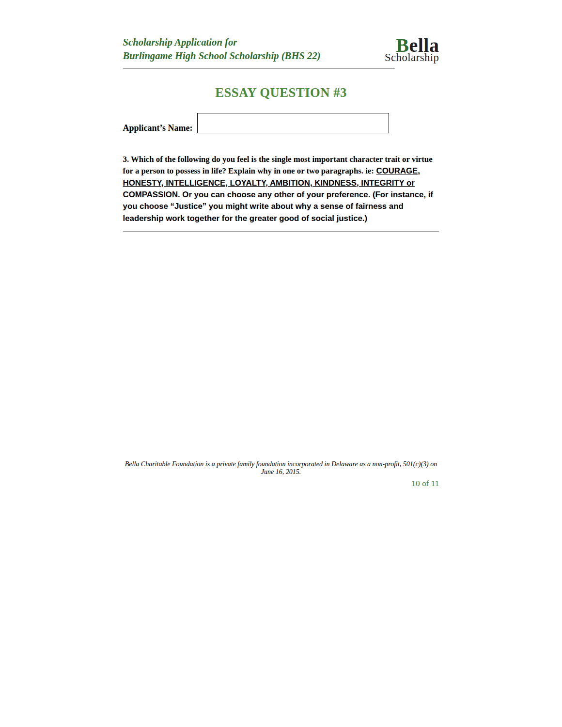Scholarship Application for
Burlingame High School Scholarship (BHS 22)
Bella Scholarship
ESSAY QUESTION #3
Applicant’s Name:
3. Which of the following do you feel is the single most important character trait or virtue for a person to possess in life? Explain why in one or two paragraphs. ie: COURAGE, HONESTY, INTELLIGENCE, LOYALTY, AMBITION, KINDNESS, INTEGRITY or COMPASSION. Or you can choose any other of your preference. (For instance, if you choose “Justice” you might write about why a sense of fairness and leadership work together for the greater good of social justice.)
Bella Charitable Foundation is a private family foundation incorporated in Delaware as a non-profit, 501(c)(3) on June 16, 2015.
10 of 11